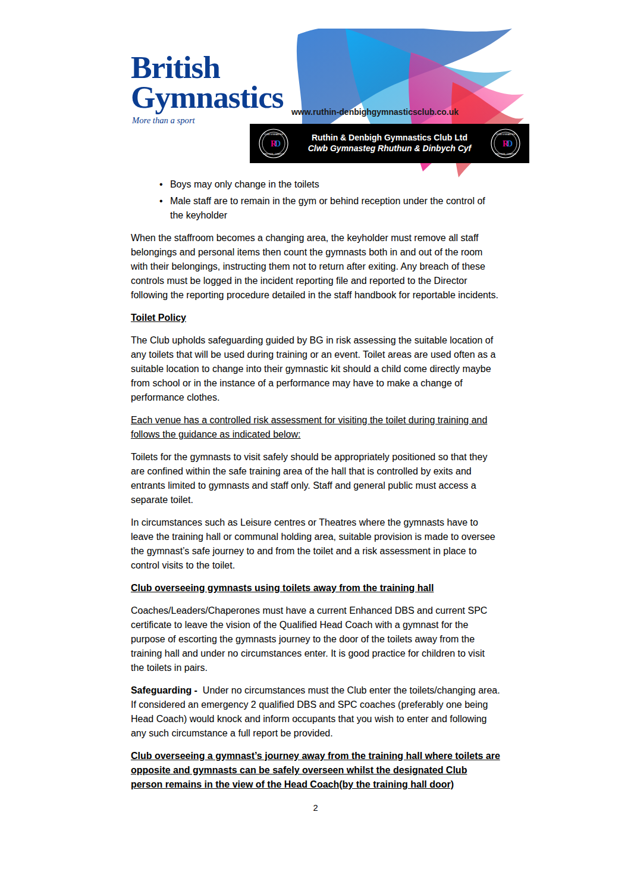British
Gymnastics
More than a sport
www.ruthin-denbighgymnasticsclub.co.uk
CLWB GYMNASTEG RHUTHUN · DINBYCH R D
Ruthin & Denbigh Gymnastics Club Ltd
Clwb Gymnasteg Rhuthun & Dinbych Cyf
CLWB GYMNASTEG RHUTHUN · DINBYCH R D
Boys may only change in the toilets
Male staff are to remain in the gym or behind reception under the control of the keyholder
When the staffroom becomes a changing area, the keyholder must remove all staff belongings and personal items then count the gymnasts both in and out of the room with their belongings, instructing them not to return after exiting. Any breach of these controls must be logged in the incident reporting file and reported to the Director following the reporting procedure detailed in the staff handbook for reportable incidents.
Toilet Policy
The Club upholds safeguarding guided by BG in risk assessing the suitable location of any toilets that will be used during training or an event. Toilet areas are used often as a suitable location to change into their gymnastic kit should a child come directly maybe from school or in the instance of a performance may have to make a change of performance clothes.
Each venue has a controlled risk assessment for visiting the toilet during training and follows the guidance as indicated below:
Toilets for the gymnasts to visit safely should be appropriately positioned so that they are confined within the safe training area of the hall that is controlled by exits and entrants limited to gymnasts and staff only. Staff and general public must access a separate toilet.
In circumstances such as Leisure centres or Theatres where the gymnasts have to leave the training hall or communal holding area, suitable provision is made to oversee the gymnast’s safe journey to and from the toilet and a risk assessment in place to control visits to the toilet.
Club overseeing gymnasts using toilets away from the training hall
Coaches/Leaders/Chaperones must have a current Enhanced DBS and current SPC certificate to leave the vision of the Qualified Head Coach with a gymnast for the purpose of escorting the gymnasts journey to the door of the toilets away from the training hall and under no circumstances enter. It is good practice for children to visit the toilets in pairs.
Safeguarding - Under no circumstances must the Club enter the toilets/changing area. If considered an emergency 2 qualified DBS and SPC coaches (preferably one being Head Coach) would knock and inform occupants that you wish to enter and following any such circumstance a full report be provided.
Club overseeing a gymnast’s journey away from the training hall where toilets are opposite and gymnasts can be safely overseen whilst the designated Club person remains in the view of the Head Coach(by the training hall door)
2